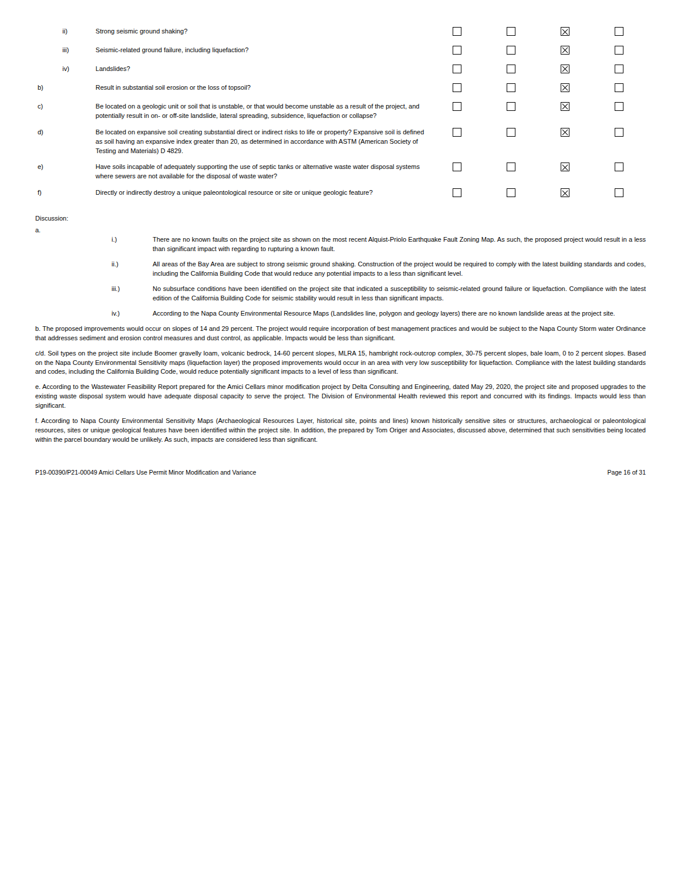| | ii) | Strong seismic ground shaking? | | | | |
| | iii) | Seismic-related ground failure, including liquefaction? | | | | |
| | iv) | Landslides? | | | | |
| b) | | Result in substantial soil erosion or the loss of topsoil? | | | | |
| c) | | Be located on a geologic unit or soil that is unstable, or that would become unstable as a result of the project, and potentially result in on- or off-site landslide, lateral spreading, subsidence, liquefaction or collapse? | | | | |
| d) | | Be located on expansive soil creating substantial direct or indirect risks to life or property? Expansive soil is defined as soil having an expansive index greater than 20, as determined in accordance with ASTM (American Society of Testing and Materials) D 4829. | | | | |
| e) | | Have soils incapable of adequately supporting the use of septic tanks or alternative waste water disposal systems where sewers are not available for the disposal of waste water? | | | | |
| f) | | Directly or indirectly destroy a unique paleontological resource or site or unique geologic feature? | | | | |
Discussion:
a.
i.) There are no known faults on the project site as shown on the most recent Alquist-Priolo Earthquake Fault Zoning Map. As such, the proposed project would result in a less than significant impact with regarding to rupturing a known fault.
ii.) All areas of the Bay Area are subject to strong seismic ground shaking. Construction of the project would be required to comply with the latest building standards and codes, including the California Building Code that would reduce any potential impacts to a less than significant level.
iii.) No subsurface conditions have been identified on the project site that indicated a susceptibility to seismic-related ground failure or liquefaction. Compliance with the latest edition of the California Building Code for seismic stability would result in less than significant impacts.
iv.) According to the Napa County Environmental Resource Maps (Landslides line, polygon and geology layers) there are no known landslide areas at the project site.
b. The proposed improvements would occur on slopes of 14 and 29 percent. The project would require incorporation of best management practices and would be subject to the Napa County Storm water Ordinance that addresses sediment and erosion control measures and dust control, as applicable. Impacts would be less than significant.
c/d. Soil types on the project site include Boomer gravelly loam, volcanic bedrock, 14-60 percent slopes, MLRA 15, hambright rock-outcrop complex, 30-75 percent slopes, bale loam, 0 to 2 percent slopes. Based on the Napa County Environmental Sensitivity maps (liquefaction layer) the proposed improvements would occur in an area with very low susceptibility for liquefaction. Compliance with the latest building standards and codes, including the California Building Code, would reduce potentially significant impacts to a level of less than significant.
e. According to the Wastewater Feasibility Report prepared for the Amici Cellars minor modification project by Delta Consulting and Engineering, dated May 29, 2020, the project site and proposed upgrades to the existing waste disposal system would have adequate disposal capacity to serve the project. The Division of Environmental Health reviewed this report and concurred with its findings. Impacts would less than significant.
f. According to Napa County Environmental Sensitivity Maps (Archaeological Resources Layer, historical site, points and lines) known historically sensitive sites or structures, archaeological or paleontological resources, sites or unique geological features have been identified within the project site. In addition, the prepared by Tom Origer and Associates, discussed above, determined that such sensitivities being located within the parcel boundary would be unlikely. As such, impacts are considered less than significant.
P19-00390/P21-00049 Amici Cellars Use Permit Minor Modification and Variance Page 16 of 31